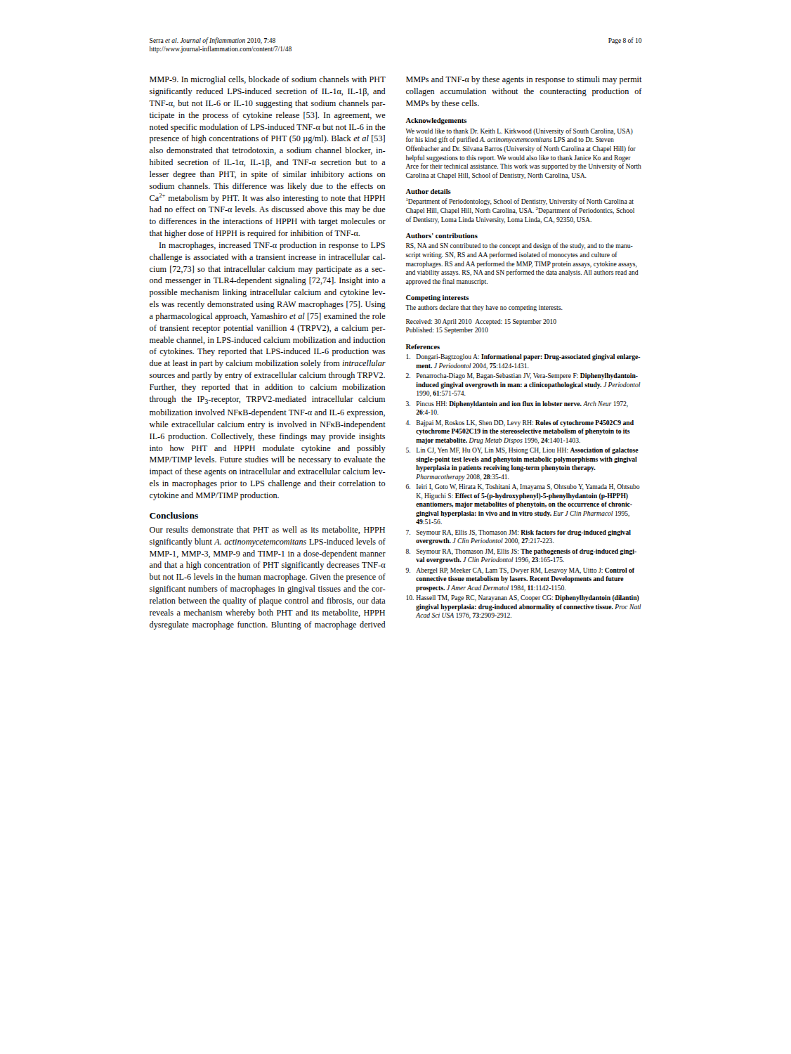Serra et al. Journal of Inflammation 2010, 7:48
http://www.journal-inflammation.com/content/7/1/48
Page 8 of 10
MMP-9. In microglial cells, blockade of sodium channels with PHT significantly reduced LPS-induced secretion of IL-1α, IL-1β, and TNF-α, but not IL-6 or IL-10 suggesting that sodium channels participate in the process of cytokine release [53]. In agreement, we noted specific modulation of LPS-induced TNF-α but not IL-6 in the presence of high concentrations of PHT (50 µg/ml). Black et al [53] also demonstrated that tetrodotoxin, a sodium channel blocker, inhibited secretion of IL-1α, IL-1β, and TNF-α secretion but to a lesser degree than PHT, in spite of similar inhibitory actions on sodium channels. This difference was likely due to the effects on Ca2+ metabolism by PHT. It was also interesting to note that HPPH had no effect on TNF-α levels. As discussed above this may be due to differences in the interactions of HPPH with target molecules or that higher dose of HPPH is required for inhibition of TNF-α.
In macrophages, increased TNF-α production in response to LPS challenge is associated with a transient increase in intracellular calcium [72,73] so that intracellular calcium may participate as a second messenger in TLR4-dependent signaling [72,74]. Insight into a possible mechanism linking intracellular calcium and cytokine levels was recently demonstrated using RAW macrophages [75]. Using a pharmacological approach, Yamashiro et al [75] examined the role of transient receptor potential vanillion 4 (TRPV2), a calcium permeable channel, in LPS-induced calcium mobilization and induction of cytokines. They reported that LPS-induced IL-6 production was due at least in part by calcium mobilization solely from intracellular sources and partly by entry of extracellular calcium through TRPV2. Further, they reported that in addition to calcium mobilization through the IP3-receptor, TRPV2-mediated intracellular calcium mobilization involved NFκB-dependent TNF-α and IL-6 expression, while extracellular calcium entry is involved in NFκB-independent IL-6 production. Collectively, these findings may provide insights into how PHT and HPPH modulate cytokine and possibly MMP/TIMP levels. Future studies will be necessary to evaluate the impact of these agents on intracellular and extracellular calcium levels in macrophages prior to LPS challenge and their correlation to cytokine and MMP/TIMP production.
Conclusions
Our results demonstrate that PHT as well as its metabolite, HPPH significantly blunt A. actinomycetemcomitans LPS-induced levels of MMP-1, MMP-3, MMP-9 and TIMP-1 in a dose-dependent manner and that a high concentration of PHT significantly decreases TNF-α but not IL-6 levels in the human macrophage. Given the presence of significant numbers of macrophages in gingival tissues and the correlation between the quality of plaque control and fibrosis, our data reveals a mechanism whereby both PHT and its metabolite, HPPH dysregulate macrophage function. Blunting of macrophage derived MMPs and TNF-α by these agents in response to stimuli may permit collagen accumulation without the counteracting production of MMPs by these cells.
Acknowledgements
We would like to thank Dr. Keith L. Kirkwood (University of South Carolina, USA) for his kind gift of purified A. actinomycetemcomitans LPS and to Dr. Steven Offenbacher and Dr. Silvana Barros (University of North Carolina at Chapel Hill) for helpful suggestions to this report. We would also like to thank Janice Ko and Roger Arce for their technical assistance. This work was supported by the University of North Carolina at Chapel Hill, School of Dentistry, North Carolina, USA.
Author details
1Department of Periodontology, School of Dentistry, University of North Carolina at Chapel Hill, Chapel Hill, North Carolina, USA. 2Department of Periodontics, School of Dentistry, Loma Linda University, Loma Linda, CA, 92350, USA.
Authors' contributions
RS, NA and SN contributed to the concept and design of the study, and to the manuscript writing. SN, RS and AA performed isolated of monocytes and culture of macrophages. RS and AA performed the MMP, TIMP protein assays, cytokine assays, and viability assays. RS, NA and SN performed the data analysis. All authors read and approved the final manuscript.
Competing interests
The authors declare that they have no competing interests.
Received: 30 April 2010 Accepted: 15 September 2010
Published: 15 September 2010
References
Dongari-Bagtzoglou A: Informational paper: Drug-associated gingival enlargement. J Periodontol 2004, 75:1424-1431.
Penarrocha-Diago M, Bagan-Sebastian JV, Vera-Sempere F: Diphenylhydantoin-induced gingival overgrowth in man: a clinicopathological study. J Periodontol 1990, 61:571-574.
Pincus HH: Diphenyldantoin and ion flux in lobster nerve. Arch Neur 1972, 26:4-10.
Bajpai M, Roskos LK, Shen DD, Levy RH: Roles of cytochrome P4502C9 and cytochrome P4502C19 in the stereoselective metabolism of phenytoin to its major metabolite. Drug Metab Dispos 1996, 24:1401-1403.
Lin CJ, Yen MF, Hu OY, Lin MS, Hsiong CH, Liou HH: Association of galactose single-point test levels and phenytoin metabolic polymorphisms with gingival hyperplasia in patients receiving long-term phenytoin therapy. Pharmacotherapy 2008, 28:35-41.
Ieiri I, Goto W, Hirata K, Toshitani A, Imayama S, Ohtsubo Y, Yamada H, Ohtsubo K, Higuchi S: Effect of 5-(p-hydroxyphenyl)-5-phenylhydantoin (p-HPPH) enantiomers, major metabolites of phenytoin, on the occurrence of chronic-gingival hyperplasia: in vivo and in vitro study. Eur J Clin Pharmacol 1995, 49:51-56.
Seymour RA, Ellis JS, Thomason JM: Risk factors for drug-induced gingival overgrowth. J Clin Periodontol 2000, 27:217-223.
Seymour RA, Thomason JM, Ellis JS: The pathogenesis of drug-induced gingival overgrowth. J Clin Periodontol 1996, 23:165-175.
Abergel RP, Meeker CA, Lam TS, Dwyer RM, Lesavoy MA, Uitto J: Control of connective tissue metabolism by lasers. Recent Developments and future prospects. J Amer Acad Dermatol 1984, 11:1142-1150.
Hassell TM, Page RC, Narayanan AS, Cooper CG: Diphenylhydantoin (dilantin) gingival hyperplasia: drug-induced abnormality of connective tissue. Proc Natl Acad Sci USA 1976, 73:2909-2912.